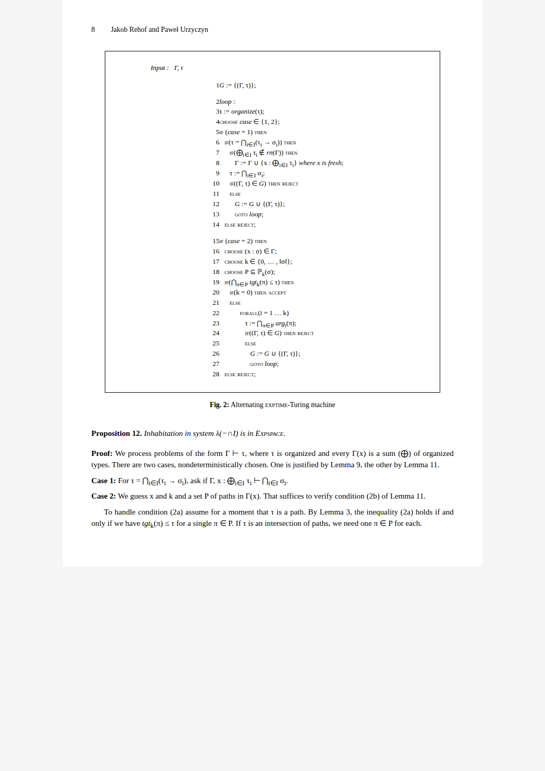8 Jakob Rehof and Paweł Urzyczyn
Input : Γ, τ
| 1 | G := {(Γ, τ)}; |
| 2 | loop : |
| 3 | τ := organize (τ); |
| 4 | choose case ∈ {1, 2}; |
| 5 | if ( case = 1) then |
| 6 | if (τ = ⋂ i∈I (τ i → σ i )) then |
| 7 | if (⨁ i∈I τ i ∉ rn (Γ)) then |
| 8 | Γ := Γ ∪ {x : ⨁ i∈I τ i } where x is fresh ; |
| 9 | τ := ⋂ i∈I σ i ; |
| 10 | if ((Γ, τ) ∈ G ) then reject |
| 11 | else |
| 12 | G := G ∪ {(Γ, τ)}; |
| 13 | goto loop ; |
| 14 | else reject ; |
| 15 | if ( case = 2) then |
| 16 | choose (x : σ) ∈ Γ; |
| 17 | choose k ∈ {0, … , ‖σ‖}; |
| 18 | choose P ⊆ ℙ k (σ); |
| 19 | if (⋂ π∈P tgt k (π) ≤ τ) then |
| 20 | if (k = 0) then accept |
| 21 | else |
| 22 | forall (i = 1 … k) |
| 23 | τ := ⋂ π∈P arg i (π); |
| 24 | if ((Γ, τ) ∈ G ) then reject |
| 25 | else |
| 26 | G := G ∪ {(Γ, τ)}; |
| 27 | goto loop ; |
| 28 | else reject ; |
Fig. 2: Alternating exptime-Turing machine
Proposition 12.
Inhabitation in system λ(−∩I) is in Expspace.
Proof: We process problems of the form Γ ⊢ τ, where τ is organized and every Γ(x) is a sum (⨁) of organized types. There are two cases, nondeterministically chosen. One is justified by Lemma 9, the other by Lemma 11.
Case 1: For τ = ⋂i∈I(τi → σi), ask if Γ, x : ⨁i∈I τi ⊢ ⋂i∈I σi.
Case 2: We guess x and k and a set P of paths in Γ(x). That suffices to verify condition (2b) of Lemma 11.
To handle condition (2a) assume for a moment that τ is a path. By Lemma 3, the inequality (2a) holds if and only if we have tgtk(π) ≤ τ for a single π ∈ P. If τ is an intersection of paths, we need one π ∈ P for each.